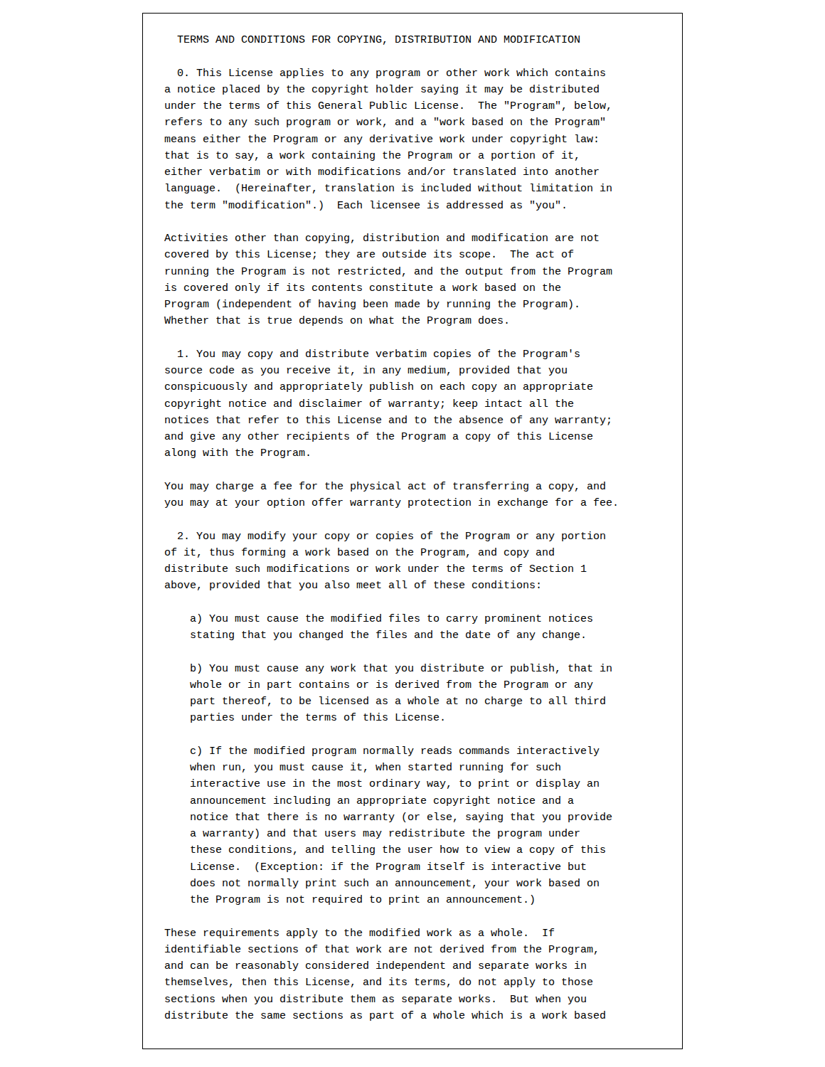TERMS AND CONDITIONS FOR COPYING, DISTRIBUTION AND MODIFICATION

  0. This License applies to any program or other work which contains
a notice placed by the copyright holder saying it may be distributed
under the terms of this General Public License.  The "Program", below,
refers to any such program or work, and a "work based on the Program"
means either the Program or any derivative work under copyright law:
that is to say, a work containing the Program or a portion of it,
either verbatim or with modifications and/or translated into another
language.  (Hereinafter, translation is included without limitation in
the term "modification".)  Each licensee is addressed as "you".

Activities other than copying, distribution and modification are not
covered by this License; they are outside its scope.  The act of
running the Program is not restricted, and the output from the Program
is covered only if its contents constitute a work based on the
Program (independent of having been made by running the Program).
Whether that is true depends on what the Program does.

  1. You may copy and distribute verbatim copies of the Program's
source code as you receive it, in any medium, provided that you
conspicuously and appropriately publish on each copy an appropriate
copyright notice and disclaimer of warranty; keep intact all the
notices that refer to this License and to the absence of any warranty;
and give any other recipients of the Program a copy of this License
along with the Program.

You may charge a fee for the physical act of transferring a copy, and
you may at your option offer warranty protection in exchange for a fee.

  2. You may modify your copy or copies of the Program or any portion
of it, thus forming a work based on the Program, and copy and
distribute such modifications or work under the terms of Section 1
above, provided that you also meet all of these conditions:

    a) You must cause the modified files to carry prominent notices
    stating that you changed the files and the date of any change.

    b) You must cause any work that you distribute or publish, that in
    whole or in part contains or is derived from the Program or any
    part thereof, to be licensed as a whole at no charge to all third
    parties under the terms of this License.

    c) If the modified program normally reads commands interactively
    when run, you must cause it, when started running for such
    interactive use in the most ordinary way, to print or display an
    announcement including an appropriate copyright notice and a
    notice that there is no warranty (or else, saying that you provide
    a warranty) and that users may redistribute the program under
    these conditions, and telling the user how to view a copy of this
    License.  (Exception: if the Program itself is interactive but
    does not normally print such an announcement, your work based on
    the Program is not required to print an announcement.)

These requirements apply to the modified work as a whole.  If
identifiable sections of that work are not derived from the Program,
and can be reasonably considered independent and separate works in
themselves, then this License, and its terms, do not apply to those
sections when you distribute them as separate works.  But when you
distribute the same sections as part of a whole which is a work based